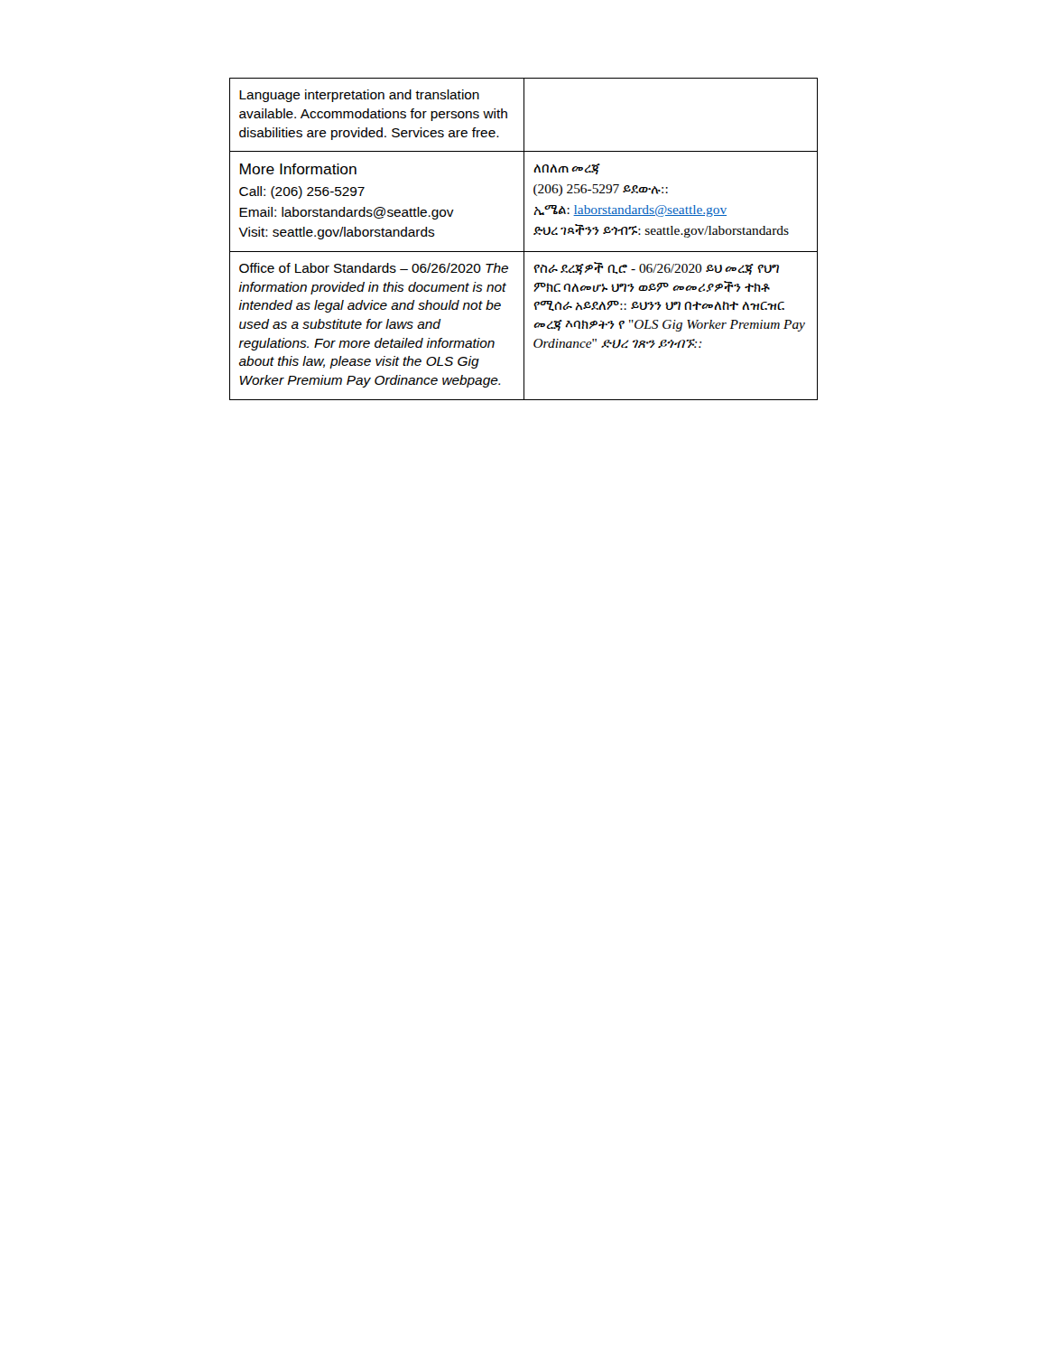| Language interpretation and translation available. Accommodations for persons with disabilities are provided. Services are free. | |
| More Information Call: (206) 256-5297 Email: laborstandards@seattle.gov Visit: seattle.gov/laborstandards | ለበለጠ መረጃ (206) 256-5297 ይደውሉ:: ኢሜል: laborstandards@seattle.gov ድህረ ገጻችንን ይጎብኙ: seattle.gov/laborstandards |
| Office of Labor Standards – 06/26/2020 The information provided in this document is not intended as legal advice and should not be used as a substitute for laws and regulations. For more detailed information about this law, please visit the OLS Gig Worker Premium Pay Ordinance webpage. | የስራ ደረጃዎች ቢሮ - 06/26/2020 ይህ መረጃ የህግ ምክር ባለመሆኑ ህግን ወይም መመሪያዎችን ተክቶ የሚሰራ አይደለም:: ይህንን ህግ በተመለከተ ለዝርዝር መረጃ እባክዎትን የ " OLS Gig Worker Premium Pay Ordinance " ድህረ ገጽን ይጎብኙ:: |